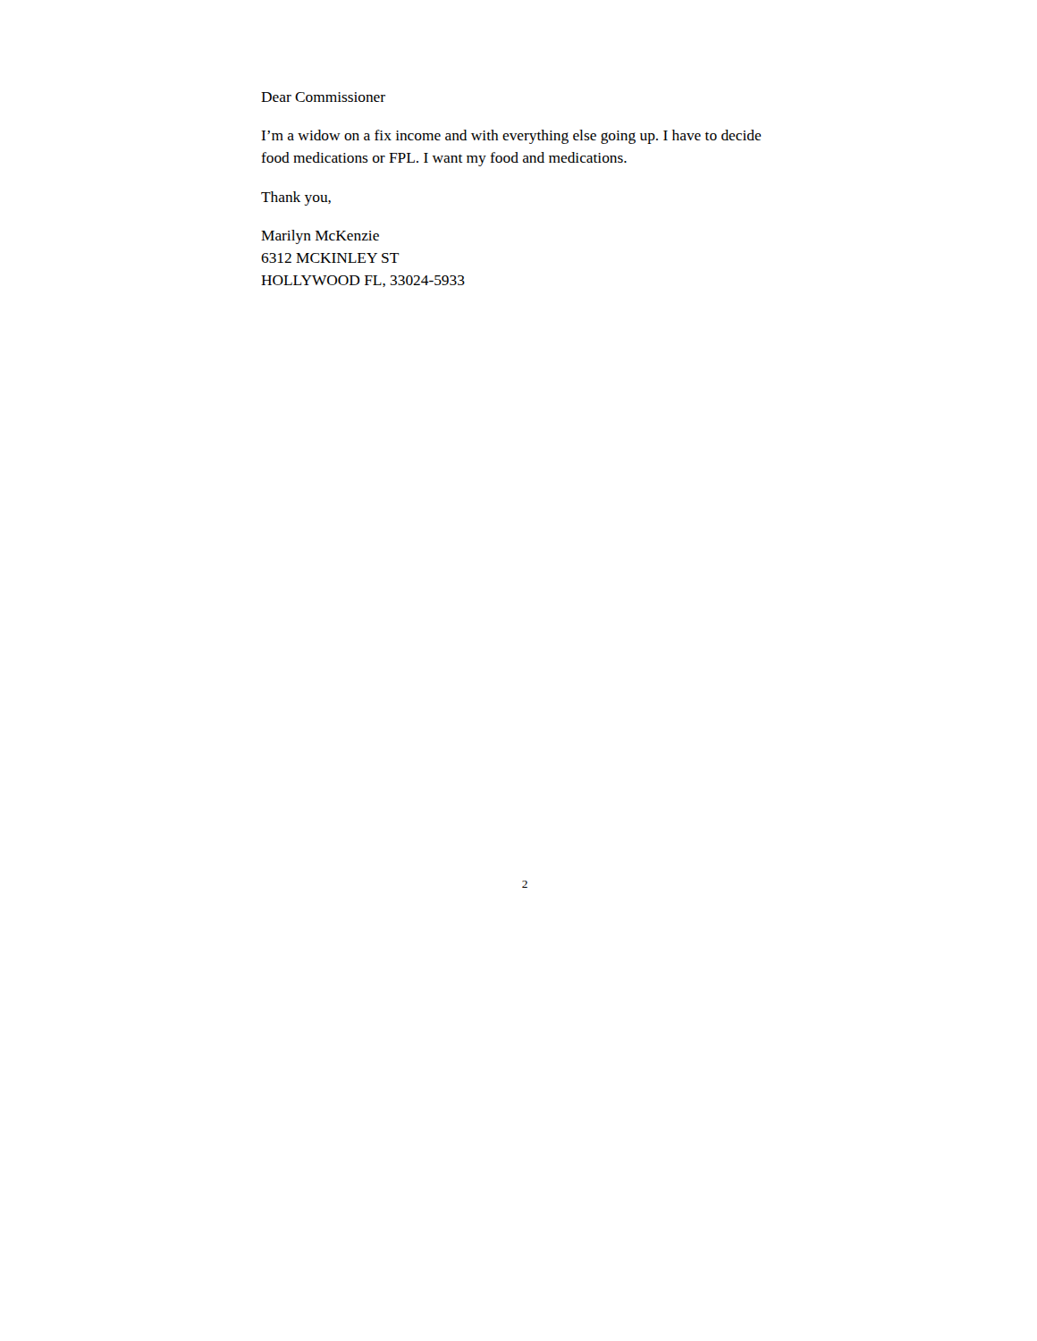Dear Commissioner
I’m a widow on a fix income and with everything else going up. I have to decide food medications or FPL. I want my food and medications.
Thank you,
Marilyn McKenzie 6312 MCKINLEY ST HOLLYWOOD FL, 33024-5933
2